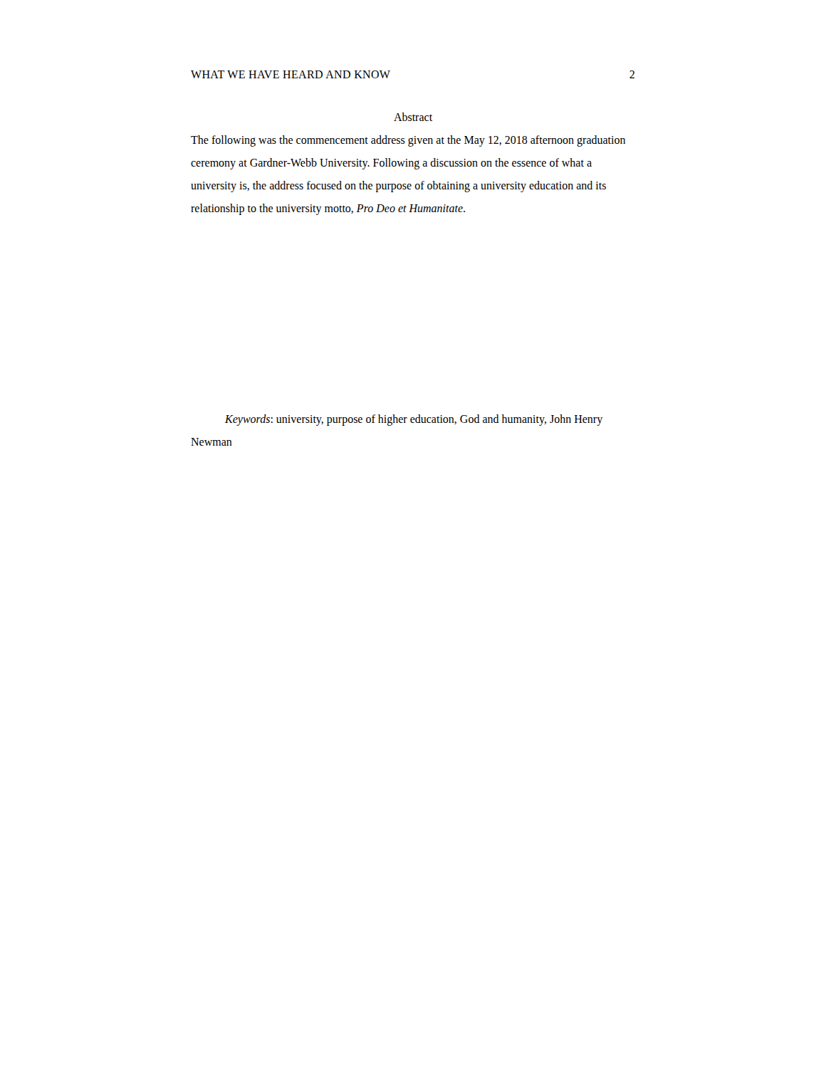What We Have Heard and Know 2
Abstract
The following was the commencement address given at the May 12, 2018 afternoon graduation ceremony at Gardner-Webb University. Following a discussion on the essence of what a university is, the address focused on the purpose of obtaining a university education and its relationship to the university motto, Pro Deo et Humanitate.
Keywords: university, purpose of higher education, God and humanity, John Henry Newman